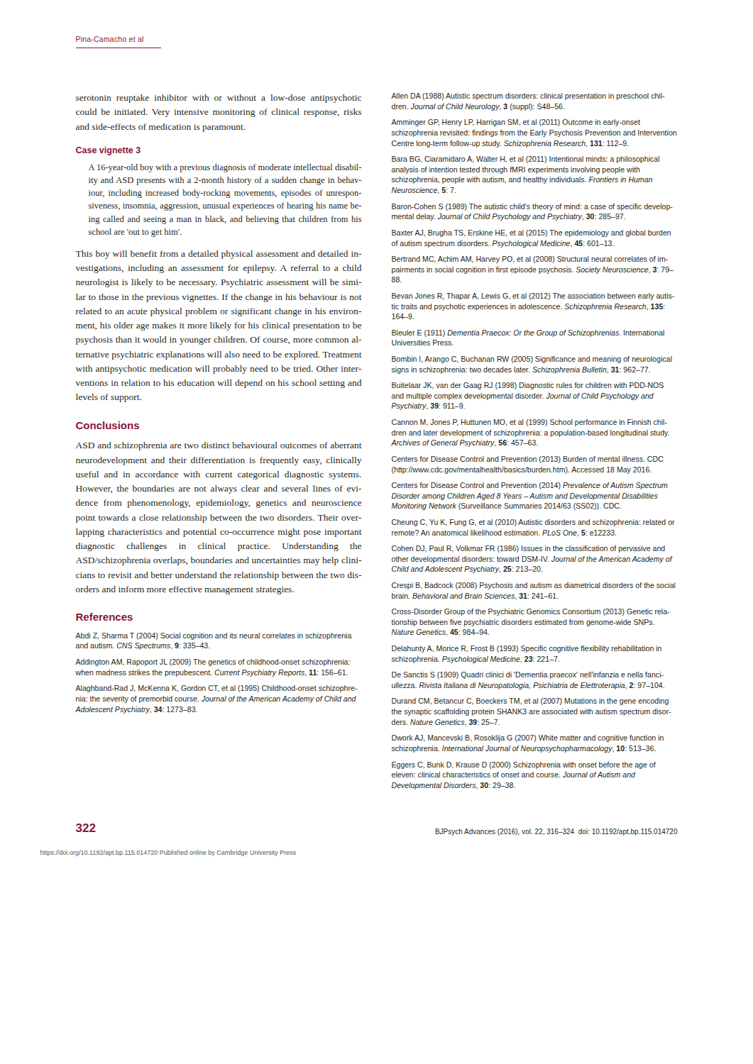Pina-Camacho et al
serotonin reuptake inhibitor with or without a low-dose antipsychotic could be initiated. Very intensive monitoring of clinical response, risks and side-effects of medication is paramount.
Case vignette 3
A 16-year-old boy with a previous diagnosis of moderate intellectual disability and ASD presents with a 2-month history of a sudden change in behaviour, including increased body-rocking movements, episodes of unresponsiveness, insomnia, aggression, unusual experiences of hearing his name being called and seeing a man in black, and believing that children from his school are 'out to get him'.
This boy will benefit from a detailed physical assessment and detailed investigations, including an assessment for epilepsy. A referral to a child neurologist is likely to be necessary. Psychiatric assessment will be similar to those in the previous vignettes. If the change in his behaviour is not related to an acute physical problem or significant change in his environment, his older age makes it more likely for his clinical presentation to be psychosis than it would in younger children. Of course, more common alternative psychiatric explanations will also need to be explored. Treatment with antipsychotic medication will probably need to be tried. Other interventions in relation to his education will depend on his school setting and levels of support.
Conclusions
ASD and schizophrenia are two distinct behavioural outcomes of aberrant neurodevelopment and their differentiation is frequently easy, clinically useful and in accordance with current categorical diagnostic systems. However, the boundaries are not always clear and several lines of evidence from phenomenology, epidemiology, genetics and neuroscience point towards a close relationship between the two disorders. Their overlapping characteristics and potential co-occurrence might pose important diagnostic challenges in clinical practice. Understanding the ASD/schizophrenia overlaps, boundaries and uncertainties may help clinicians to revisit and better understand the relationship between the two disorders and inform more effective management strategies.
References
Abdi Z, Sharma T (2004) Social cognition and its neural correlates in schizophrenia and autism. CNS Spectrums, 9: 335–43.
Addington AM, Rapoport JL (2009) The genetics of childhood-onset schizophrenia: when madness strikes the prepubescent. Current Psychiatry Reports, 11: 156–61.
Alaghband-Rad J, McKenna K, Gordon CT, et al (1995) Childhood-onset schizophrenia: the severity of premorbid course. Journal of the American Academy of Child and Adolescent Psychiatry, 34: 1273–83.
Allen DA (1988) Autistic spectrum disorders: clinical presentation in preschool children. Journal of Child Neurology, 3 (suppl): S48–56.
Amminger GP, Henry LP, Harrigan SM, et al (2011) Outcome in early-onset schizophrenia revisited: findings from the Early Psychosis Prevention and Intervention Centre long-term follow-up study. Schizophrenia Research, 131: 112–9.
Bara BG, Ciaramidaro A, Walter H, et al (2011) Intentional minds: a philosophical analysis of intention tested through fMRI experiments involving people with schizophrenia, people with autism, and healthy individuals. Frontiers in Human Neuroscience, 5: 7.
Baron-Cohen S (1989) The autistic child's theory of mind: a case of specific developmental delay. Journal of Child Psychology and Psychiatry, 30: 285–97.
Baxter AJ, Brugha TS, Erskine HE, et al (2015) The epidemiology and global burden of autism spectrum disorders. Psychological Medicine, 45: 601–13.
Bertrand MC, Achim AM, Harvey PO, et al (2008) Structural neural correlates of impairments in social cognition in first episode psychosis. Society Neuroscience, 3: 79–88.
Bevan Jones R, Thapar A, Lewis G, et al (2012) The association between early autistic traits and psychotic experiences in adolescence. Schizophrenia Research, 135: 164–9.
Bleuler E (1911) Dementia Praecox: Or the Group of Schizophrenias. International Universities Press.
Bombin I, Arango C, Buchanan RW (2005) Significance and meaning of neurological signs in schizophrenia: two decades later. Schizophrenia Bulletin, 31: 962–77.
Buitelaar JK, van der Gaag RJ (1998) Diagnostic rules for children with PDD-NOS and multiple complex developmental disorder. Journal of Child Psychology and Psychiatry, 39: 911–9.
Cannon M, Jones P, Huttunen MO, et al (1999) School performance in Finnish children and later development of schizophrenia: a population-based longitudinal study. Archives of General Psychiatry, 56: 457–63.
Centers for Disease Control and Prevention (2013) Burden of mental illness. CDC (http://www.cdc.gov/mentalhealth/basics/burden.htm). Accessed 18 May 2016.
Centers for Disease Control and Prevention (2014) Prevalence of Autism Spectrum Disorder among Children Aged 8 Years – Autism and Developmental Disabilities Monitoring Network (Surveillance Summaries 2014/63 (SS02)). CDC.
Cheung C, Yu K, Fung G, et al (2010) Autistic disorders and schizophrenia: related or remote? An anatomical likelihood estimation. PLoS One, 5: e12233.
Cohen DJ, Paul R, Volkmar FR (1986) Issues in the classification of pervasive and other developmental disorders: toward DSM-IV. Journal of the American Academy of Child and Adolescent Psychiatry, 25: 213–20.
Crespi B, Badcock (2008) Psychosis and autism as diametrical disorders of the social brain. Behavioral and Brain Sciences, 31: 241–61.
Cross-Disorder Group of the Psychiatric Genomics Consortium (2013) Genetic relationship between five psychiatric disorders estimated from genome-wide SNPs. Nature Genetics, 45: 984–94.
Delahunty A, Morice R, Frost B (1993) Specific cognitive flexibility rehabilitation in schizophrenia. Psychological Medicine, 23: 221–7.
De Sanctis S (1909) Quadri clinici di 'Dementia praecox' nell'infanzia e nella fanciullezza. Rivista Italiana di Neuropatologia, Psichiatria de Elettroterapia, 2: 97–104.
Durand CM, Betancur C, Boeckers TM, et al (2007) Mutations in the gene encoding the synaptic scaffolding protein SHANK3 are associated with autism spectrum disorders. Nature Genetics, 39: 25–7.
Dwork AJ, Mancevski B, Rosoklija G (2007) White matter and cognitive function in schizophrenia. International Journal of Neuropsychopharmacology, 10: 513–36.
Eggers C, Bunk D, Krause D (2000) Schizophrenia with onset before the age of eleven: clinical characteristics of onset and course. Journal of Autism and Developmental Disorders, 30: 29–38.
322
BJPsych Advances (2016), vol. 22, 316–324 doi: 10.1192/apt.bp.115.014720
https://doi.org/10.1192/apt.bp.115.014720 Published online by Cambridge University Press